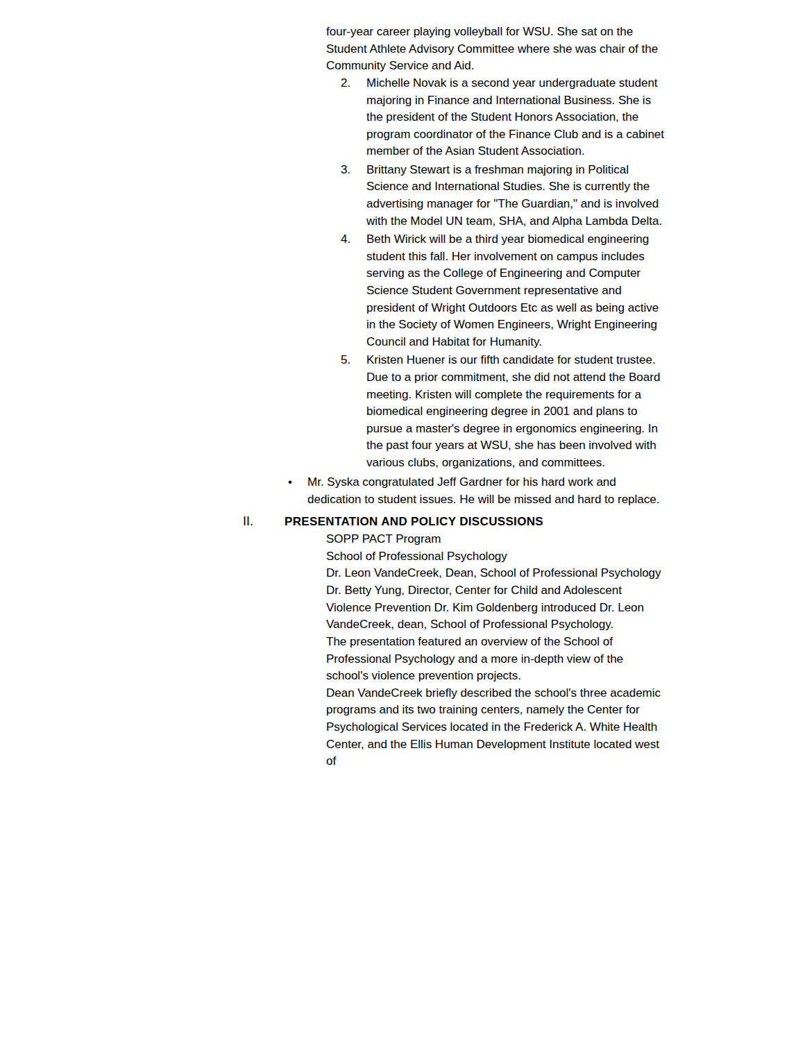four-year career playing volleyball for WSU. She sat on the Student Athlete Advisory Committee where she was chair of the Community Service and Aid.
Michelle Novak is a second year undergraduate student majoring in Finance and International Business. She is the president of the Student Honors Association, the program coordinator of the Finance Club and is a cabinet member of the Asian Student Association.
Brittany Stewart is a freshman majoring in Political Science and International Studies. She is currently the advertising manager for "The Guardian," and is involved with the Model UN team, SHA, and Alpha Lambda Delta.
Beth Wirick will be a third year biomedical engineering student this fall. Her involvement on campus includes serving as the College of Engineering and Computer Science Student Government representative and president of Wright Outdoors Etc as well as being active in the Society of Women Engineers, Wright Engineering Council and Habitat for Humanity.
Kristen Huener is our fifth candidate for student trustee. Due to a prior commitment, she did not attend the Board meeting. Kristen will complete the requirements for a biomedical engineering degree in 2001 and plans to pursue a master's degree in ergonomics engineering. In the past four years at WSU, she has been involved with various clubs, organizations, and committees.
Mr. Syska congratulated Jeff Gardner for his hard work and dedication to student issues. He will be missed and hard to replace.
II. PRESENTATION AND POLICY DISCUSSIONS
SOPP PACT Program
School of Professional Psychology
Dr. Leon VandeCreek, Dean, School of Professional Psychology
Dr. Betty Yung, Director, Center for Child and Adolescent Violence Prevention Dr. Kim Goldenberg introduced Dr. Leon VandeCreek, dean, School of Professional Psychology.
The presentation featured an overview of the School of Professional Psychology and a more in-depth view of the school's violence prevention projects.
Dean VandeCreek briefly described the school's three academic programs and its two training centers, namely the Center for Psychological Services located in the Frederick A. White Health Center, and the Ellis Human Development Institute located west of